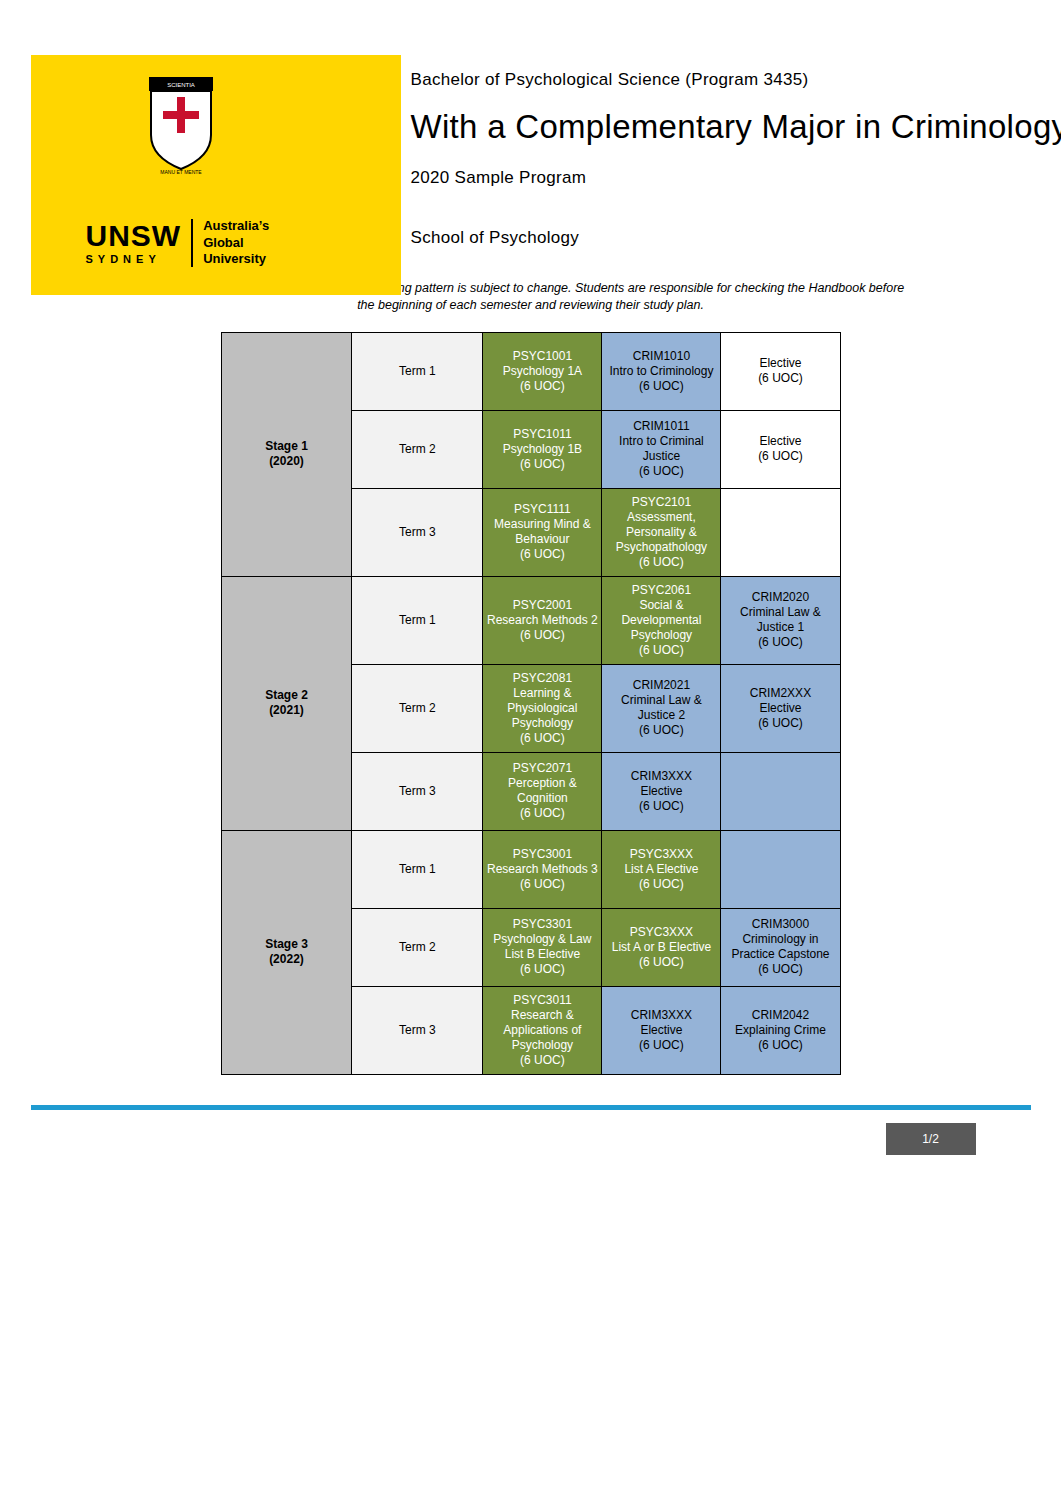SCIENTIA MANU ET MENTE
UNSW
SYDNEY
Australia’s
Global
University
Bachelor of Psychological Science (Program 3435)
With a Complementary Major in Criminology
2020 Sample Program
School of Psychology
This is a sample program. The course offering pattern is subject to change. Students are responsible for checking the Handbook before the beginning of each semester and reviewing their study plan.
| Stage 1 (2020) | Term 1 | PSYC1001 Psychology 1A (6 UOC) | CRIM1010 Intro to Criminology (6 UOC) | Elective (6 UOC) |
| Term 2 | PSYC1011 Psychology 1B (6 UOC) | CRIM1011 Intro to Criminal Justice (6 UOC) | Elective (6 UOC) |
| Term 3 | PSYC1111 Measuring Mind & Behaviour (6 UOC) | PSYC2101 Assessment, Personality & Psychopathology (6 UOC) | |
| Stage 2 (2021) | Term 1 | PSYC2001 Research Methods 2 (6 UOC) | PSYC2061 Social & Developmental Psychology (6 UOC) | CRIM2020 Criminal Law & Justice 1 (6 UOC) |
| Term 2 | PSYC2081 Learning & Physiological Psychology (6 UOC) | CRIM2021 Criminal Law & Justice 2 (6 UOC) | CRIM2XXX Elective (6 UOC) |
| Term 3 | PSYC2071 Perception & Cognition (6 UOC) | CRIM3XXX Elective (6 UOC) | |
| Stage 3 (2022) | Term 1 | PSYC3001 Research Methods 3 (6 UOC) | PSYC3XXX List A Elective (6 UOC) | |
| Term 2 | PSYC3301 Psychology & Law List B Elective (6 UOC) | PSYC3XXX List A or B Elective (6 UOC) | CRIM3000 Criminology in Practice Capstone (6 UOC) |
| Term 3 | PSYC3011 Research & Applications of Psychology (6 UOC) | CRIM3XXX Elective (6 UOC) | CRIM2042 Explaining Crime (6 UOC) |
1/2